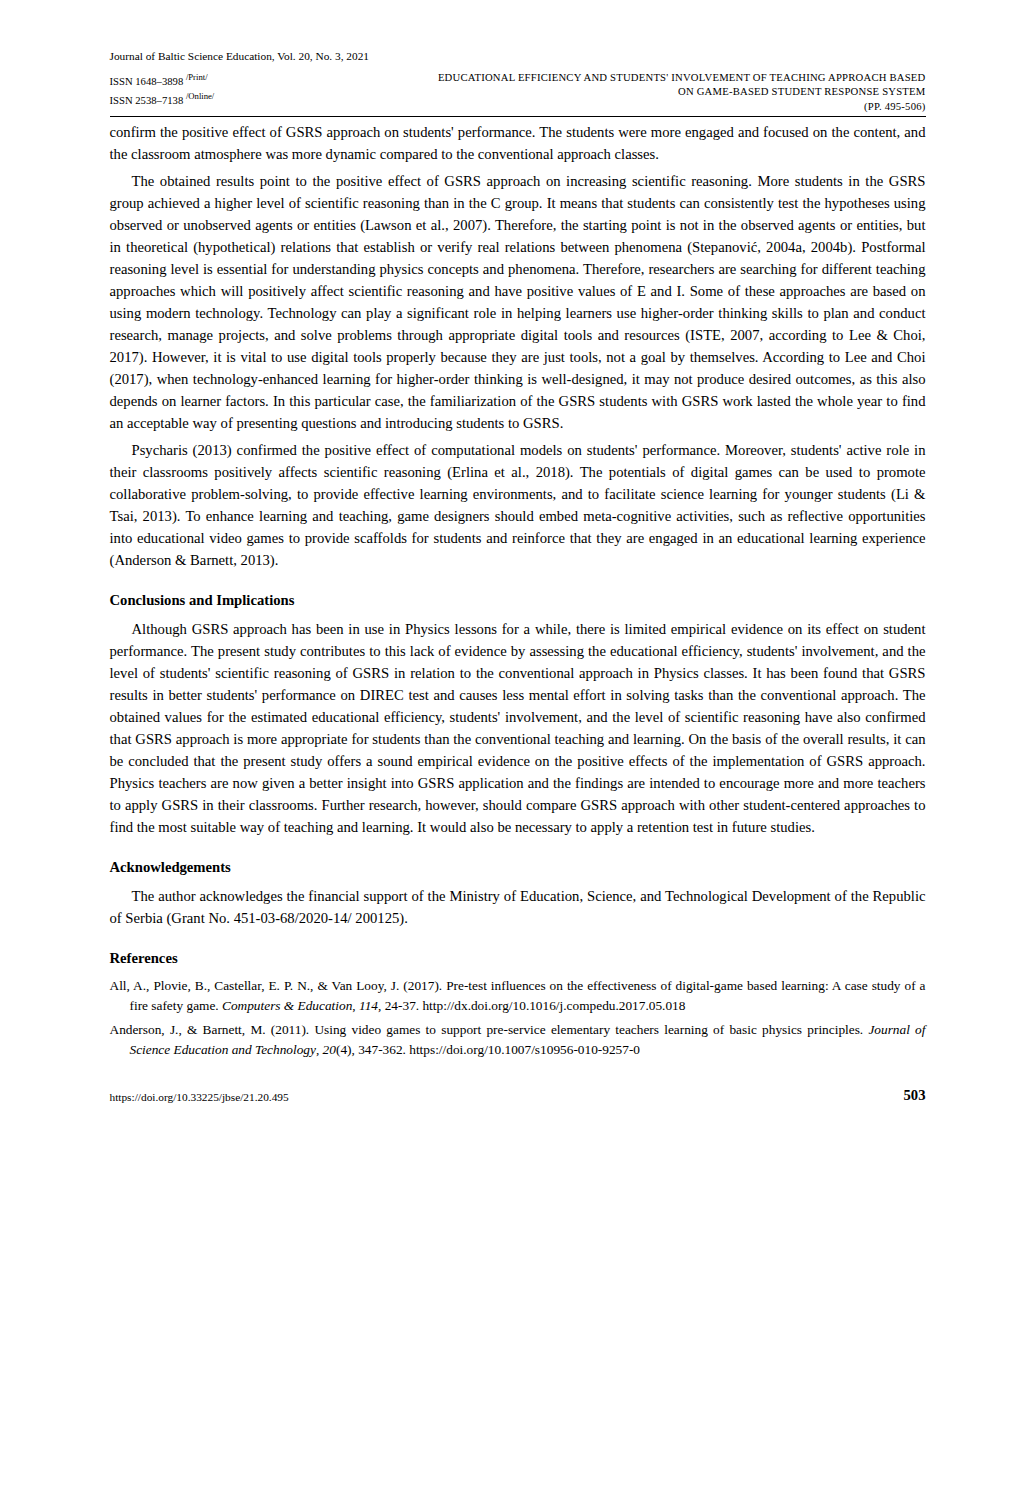Journal of Baltic Science Education, Vol. 20, No. 3, 2021
| ISSN 1648–3898 /Print/ ISSN 2538–7138 /Online/ | Educational efficiency and students' involvement of teaching approach based on game-based student response system (pp. 495-506) |
confirm the positive effect of GSRS approach on students' performance. The students were more engaged and focused on the content, and the classroom atmosphere was more dynamic compared to the conventional approach classes.
The obtained results point to the positive effect of GSRS approach on increasing scientific reasoning. More students in the GSRS group achieved a higher level of scientific reasoning than in the C group. It means that students can consistently test the hypotheses using observed or unobserved agents or entities (Lawson et al., 2007). Therefore, the starting point is not in the observed agents or entities, but in theoretical (hypothetical) relations that establish or verify real relations between phenomena (Stepanović, 2004a, 2004b). Postformal reasoning level is essential for understanding physics concepts and phenomena. Therefore, researchers are searching for different teaching approaches which will positively affect scientific reasoning and have positive values of E and I. Some of these approaches are based on using modern technology. Technology can play a significant role in helping learners use higher-order thinking skills to plan and conduct research, manage projects, and solve problems through appropriate digital tools and resources (ISTE, 2007, according to Lee & Choi, 2017). However, it is vital to use digital tools properly because they are just tools, not a goal by themselves. According to Lee and Choi (2017), when technology-enhanced learning for higher-order thinking is well-designed, it may not produce desired outcomes, as this also depends on learner factors. In this particular case, the familiarization of the GSRS students with GSRS work lasted the whole year to find an acceptable way of presenting questions and introducing students to GSRS.
Psycharis (2013) confirmed the positive effect of computational models on students' performance. Moreover, students' active role in their classrooms positively affects scientific reasoning (Erlina et al., 2018). The potentials of digital games can be used to promote collaborative problem-solving, to provide effective learning environments, and to facilitate science learning for younger students (Li & Tsai, 2013). To enhance learning and teaching, game designers should embed meta-cognitive activities, such as reflective opportunities into educational video games to provide scaffolds for students and reinforce that they are engaged in an educational learning experience (Anderson & Barnett, 2013).
Conclusions and Implications
Although GSRS approach has been in use in Physics lessons for a while, there is limited empirical evidence on its effect on student performance. The present study contributes to this lack of evidence by assessing the educational efficiency, students' involvement, and the level of students' scientific reasoning of GSRS in relation to the conventional approach in Physics classes. It has been found that GSRS results in better students' performance on DIREC test and causes less mental effort in solving tasks than the conventional approach. The obtained values for the estimated educational efficiency, students' involvement, and the level of scientific reasoning have also confirmed that GSRS approach is more appropriate for students than the conventional teaching and learning. On the basis of the overall results, it can be concluded that the present study offers a sound empirical evidence on the positive effects of the implementation of GSRS approach. Physics teachers are now given a better insight into GSRS application and the findings are intended to encourage more and more teachers to apply GSRS in their classrooms. Further research, however, should compare GSRS approach with other student-centered approaches to find the most suitable way of teaching and learning. It would also be necessary to apply a retention test in future studies.
Acknowledgements
The author acknowledges the financial support of the Ministry of Education, Science, and Technological Development of the Republic of Serbia (Grant No. 451-03-68/2020-14/ 200125).
References
All, A., Plovie, B., Castellar, E. P. N., & Van Looy, J. (2017). Pre-test influences on the effectiveness of digital-game based learning: A case study of a fire safety game. Computers & Education, 114, 24-37. http://dx.doi.org/10.1016/j.compedu.2017.05.018
Anderson, J., & Barnett, M. (2011). Using video games to support pre-service elementary teachers learning of basic physics principles. Journal of Science Education and Technology, 20(4), 347-362. https://doi.org/10.1007/s10956-010-9257-0
https://doi.org/10.33225/jbse/21.20.495
503